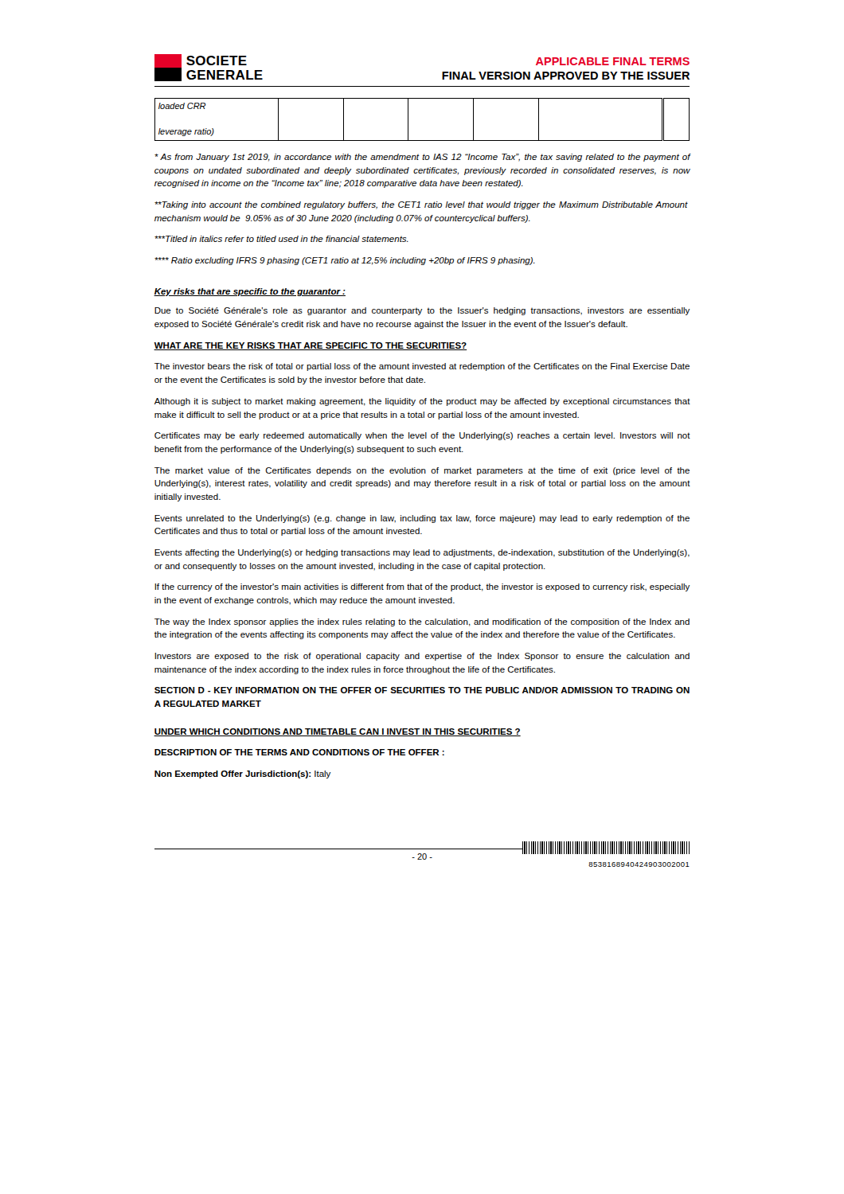SOCIETE
GENERALE
APPLICABLE FINAL TERMS
FINAL VERSION APPROVED BY THE ISSUER
| loaded CRR leverage ratio) | | | | | | |
* As from January 1st 2019, in accordance with the amendment to IAS 12 “Income Tax”, the tax saving related to the payment of coupons on undated subordinated and deeply subordinated certificates, previously recorded in consolidated reserves, is now recognised in income on the “Income tax” line; 2018 comparative data have been restated).
**Taking into account the combined regulatory buffers, the CET1 ratio level that would trigger the Maximum Distributable Amount mechanism would be 9.05% as of 30 June 2020 (including 0.07% of countercyclical buffers).
***Titled in italics refer to titled used in the financial statements.
**** Ratio excluding IFRS 9 phasing (CET1 ratio at 12,5% including +20bp of IFRS 9 phasing).
Key risks that are specific to the guarantor :
Due to Société Générale's role as guarantor and counterparty to the Issuer's hedging transactions, investors are essentially exposed to Société Générale's credit risk and have no recourse against the Issuer in the event of the Issuer's default.
WHAT ARE THE KEY RISKS THAT ARE SPECIFIC TO THE SECURITIES?
The investor bears the risk of total or partial loss of the amount invested at redemption of the Certificates on the Final Exercise Date or the event the Certificates is sold by the investor before that date.
Although it is subject to market making agreement, the liquidity of the product may be affected by exceptional circumstances that make it difficult to sell the product or at a price that results in a total or partial loss of the amount invested.
Certificates may be early redeemed automatically when the level of the Underlying(s) reaches a certain level. Investors will not benefit from the performance of the Underlying(s) subsequent to such event.
The market value of the Certificates depends on the evolution of market parameters at the time of exit (price level of the Underlying(s), interest rates, volatility and credit spreads) and may therefore result in a risk of total or partial loss on the amount initially invested.
Events unrelated to the Underlying(s) (e.g. change in law, including tax law, force majeure) may lead to early redemption of the Certificates and thus to total or partial loss of the amount invested.
Events affecting the Underlying(s) or hedging transactions may lead to adjustments, de-indexation, substitution of the Underlying(s), or and consequently to losses on the amount invested, including in the case of capital protection.
If the currency of the investor's main activities is different from that of the product, the investor is exposed to currency risk, especially in the event of exchange controls, which may reduce the amount invested.
The way the Index sponsor applies the index rules relating to the calculation, and modification of the composition of the Index and the integration of the events affecting its components may affect the value of the index and therefore the value of the Certificates.
Investors are exposed to the risk of operational capacity and expertise of the Index Sponsor to ensure the calculation and maintenance of the index according to the index rules in force throughout the life of the Certificates.
SECTION D - KEY INFORMATION ON THE OFFER OF SECURITIES TO THE PUBLIC AND/OR ADMISSION TO TRADING ON A REGULATED MARKET
UNDER WHICH CONDITIONS AND TIMETABLE CAN I INVEST IN THIS SECURITIES ?
DESCRIPTION OF THE TERMS AND CONDITIONS OF THE OFFER :
Non Exempted Offer Jurisdiction(s): Italy
- 20 -
8538168940424903002001